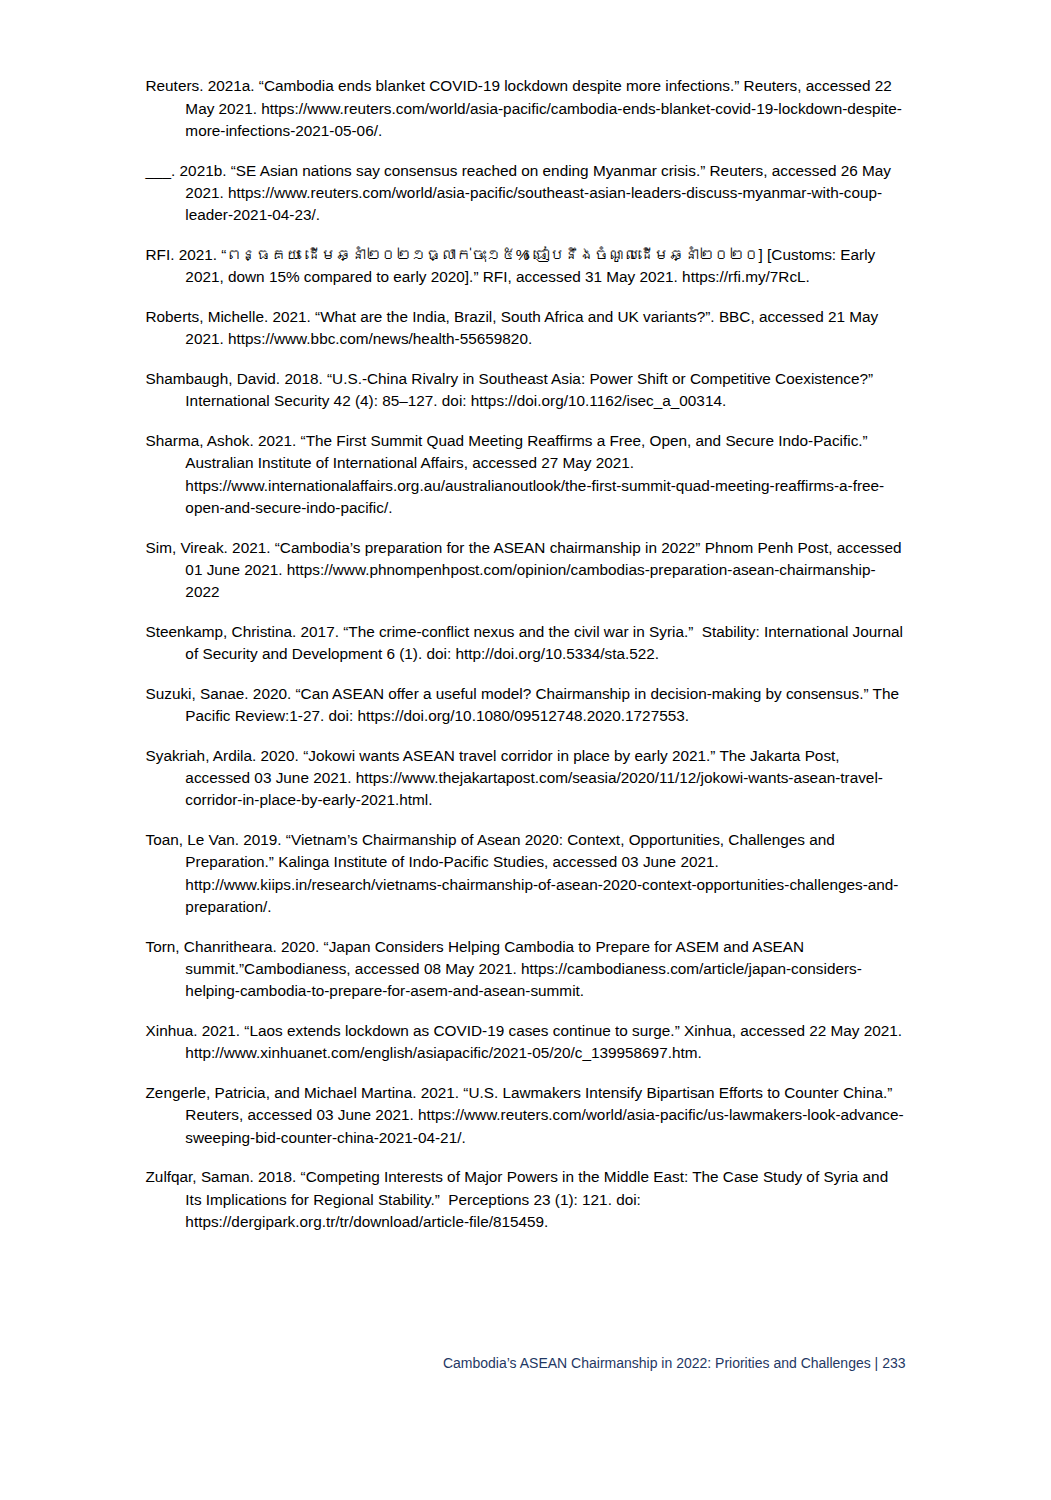Reuters. 2021a. “Cambodia ends blanket COVID-19 lockdown despite more infections.” Reuters, accessed 22 May 2021. https://www.reuters.com/world/asia-pacific/cambodia-ends-blanket-covid-19-lockdown-despite-more-infections-2021-05-06/.
___. 2021b. “SE Asian nations say consensus reached on ending Myanmar crisis.” Reuters, accessed 26 May 2021. https://www.reuters.com/world/asia-pacific/southeast-asian-leaders-discuss-myanmar-with-coup-leader-2021-04-23/.
RFI. 2021. “ពន្ធគយៈ ដើមឆ្នាំ២០២១ធ្លាក់ចុះ១៥% ធៀបនឹងចំណូលដើមឆ្នាំ២០២០] [Customs: Early 2021, down 15% compared to early 2020].” RFI, accessed 31 May 2021. https://rfi.my/7RcL.
Roberts, Michelle. 2021. “What are the India, Brazil, South Africa and UK variants?”. BBC, accessed 21 May 2021. https://www.bbc.com/news/health-55659820.
Shambaugh, David. 2018. “U.S.-China Rivalry in Southeast Asia: Power Shift or Competitive Coexistence?” International Security 42 (4): 85–127. doi: https://doi.org/10.1162/isec_a_00314.
Sharma, Ashok. 2021. “The First Summit Quad Meeting Reaffirms a Free, Open, and Secure Indo-Pacific.” Australian Institute of International Affairs, accessed 27 May 2021. https://www.internationalaffairs.org.au/australianoutlook/the-first-summit-quad-meeting-reaffirms-a-free-open-and-secure-indo-pacific/.
Sim, Vireak. 2021. “Cambodia’s preparation for the ASEAN chairmanship in 2022” Phnom Penh Post, accessed 01 June 2021. https://www.phnompenhpost.com/opinion/cambodias-preparation-asean-chairmanship-2022
Steenkamp, Christina. 2017. “The crime-conflict nexus and the civil war in Syria.” Stability: International Journal of Security and Development 6 (1). doi: http://doi.org/10.5334/sta.522.
Suzuki, Sanae. 2020. “Can ASEAN offer a useful model? Chairmanship in decision-making by consensus.” The Pacific Review:1-27. doi: https://doi.org/10.1080/09512748.2020.1727553.
Syakriah, Ardila. 2020. “Jokowi wants ASEAN travel corridor in place by early 2021.” The Jakarta Post, accessed 03 June 2021. https://www.thejakartapost.com/seasia/2020/11/12/jokowi-wants-asean-travel-corridor-in-place-by-early-2021.html.
Toan, Le Van. 2019. “Vietnam’s Chairmanship of Asean 2020: Context, Opportunities, Challenges and Preparation.” Kalinga Institute of Indo-Pacific Studies, accessed 03 June 2021. http://www.kiips.in/research/vietnams-chairmanship-of-asean-2020-context-opportunities-challenges-and-preparation/.
Torn, Chanritheara. 2020. “Japan Considers Helping Cambodia to Prepare for ASEM and ASEAN summit.”Cambodianess, accessed 08 May 2021. https://cambodianess.com/article/japan-considers-helping-cambodia-to-prepare-for-asem-and-asean-summit.
Xinhua. 2021. “Laos extends lockdown as COVID-19 cases continue to surge.” Xinhua, accessed 22 May 2021. http://www.xinhuanet.com/english/asiapacific/2021-05/20/c_139958697.htm.
Zengerle, Patricia, and Michael Martina. 2021. “U.S. Lawmakers Intensify Bipartisan Efforts to Counter China.” Reuters, accessed 03 June 2021. https://www.reuters.com/world/asia-pacific/us-lawmakers-look-advance-sweeping-bid-counter-china-2021-04-21/.
Zulfqar, Saman. 2018. “Competing Interests of Major Powers in the Middle East: The Case Study of Syria and Its Implications for Regional Stability.” Perceptions 23 (1): 121. doi: https://dergipark.org.tr/tr/download/article-file/815459.
Cambodia’s ASEAN Chairmanship in 2022: Priorities and Challenges | 233